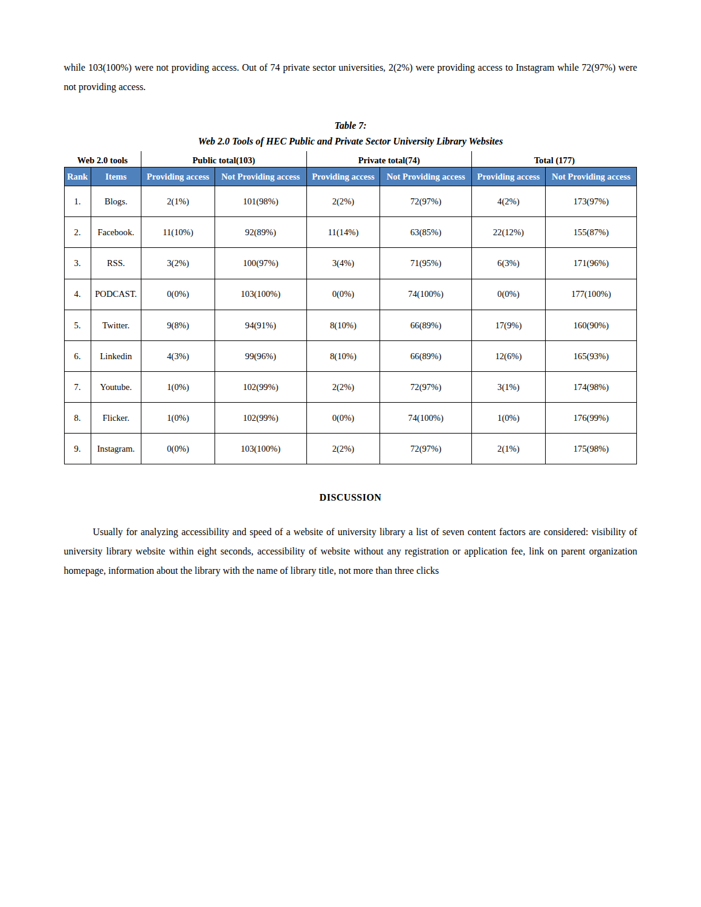while 103(100%) were not providing access. Out of 74 private sector universities, 2(2%) were providing access to Instagram while 72(97%) were not providing access.
Table 7:
Web 2.0 Tools of HEC Public and Private Sector University Library Websites
| Web 2.0 tools | Public total(103) | Private total(74) | Total (177) |
| --- | --- | --- | --- |
| Rank | Items | Providing access | Not Providing access | Providing access | Not Providing access | Providing access | Not Providing access |
| 1. | Blogs. | 2(1%) | 101(98%) | 2(2%) | 72(97%) | 4(2%) | 173(97%) |
| 2. | Facebook. | 11(10%) | 92(89%) | 11(14%) | 63(85%) | 22(12%) | 155(87%) |
| 3. | RSS. | 3(2%) | 100(97%) | 3(4%) | 71(95%) | 6(3%) | 171(96%) |
| 4. | PODCAST. | 0(0%) | 103(100%) | 0(0%) | 74(100%) | 0(0%) | 177(100%) |
| 5. | Twitter. | 9(8%) | 94(91%) | 8(10%) | 66(89%) | 17(9%) | 160(90%) |
| 6. | Linkedin | 4(3%) | 99(96%) | 8(10%) | 66(89%) | 12(6%) | 165(93%) |
| 7. | Youtube. | 1(0%) | 102(99%) | 2(2%) | 72(97%) | 3(1%) | 174(98%) |
| 8. | Flicker. | 1(0%) | 102(99%) | 0(0%) | 74(100%) | 1(0%) | 176(99%) |
| 9. | Instagram. | 0(0%) | 103(100%) | 2(2%) | 72(97%) | 2(1%) | 175(98%) |
DISCUSSION
Usually for analyzing accessibility and speed of a website of university library a list of seven content factors are considered: visibility of university library website within eight seconds, accessibility of website without any registration or application fee, link on parent organization homepage, information about the library with the name of library title, not more than three clicks